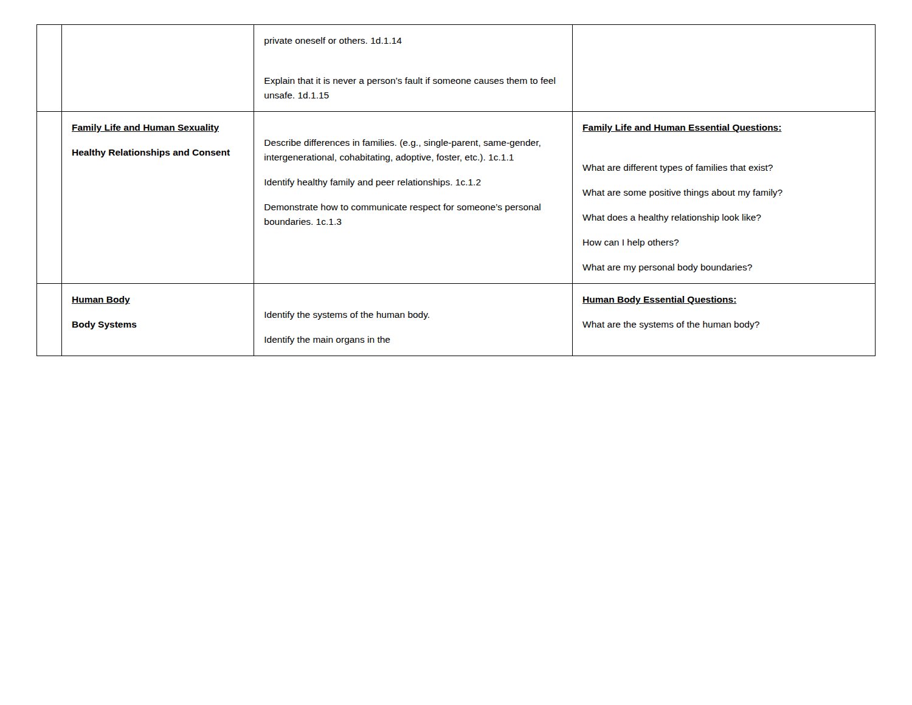| | | private oneself or others. 1d.1.14 Explain that it is never a person’s fault if someone causes them to feel unsafe. 1d.1.15 | |
| | Family Life and Human Sexuality Healthy Relationships and Consent | Describe differences in families. (e.g., single-parent, same-gender, intergenerational, cohabitating, adoptive, foster, etc.). 1c.1.1 Identify healthy family and peer relationships. 1c.1.2 Demonstrate how to communicate respect for someone’s personal boundaries. 1c.1.3 | Family Life and Human Essential Questions: What are different types of families that exist? What are some positive things about my family? What does a healthy relationship look like? How can I help others? What are my personal body boundaries? |
| | Human Body Body Systems | Identify the systems of the human body. Identify the main organs in the | Human Body Essential Questions: What are the systems of the human body? |